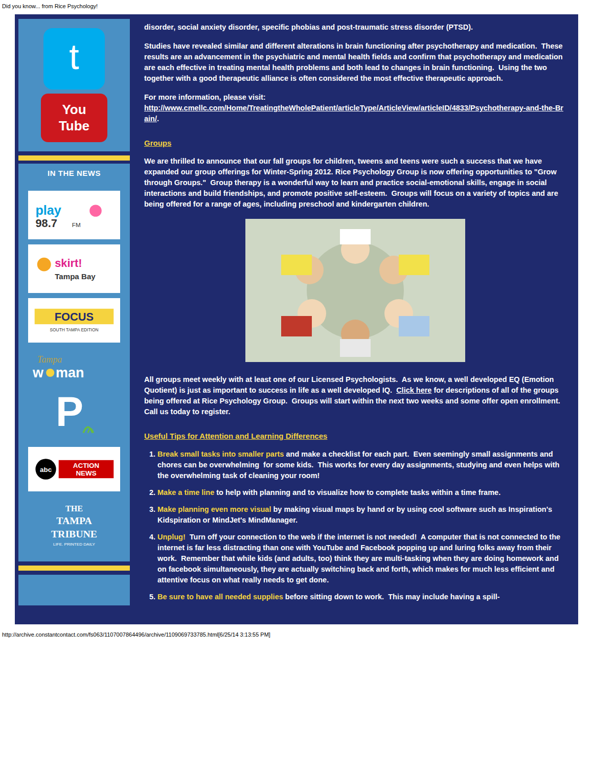Did you know... from Rice Psychology!
IN THE NEWS
disorder, social anxiety disorder, specific phobias and post-traumatic stress disorder (PTSD).
Studies have revealed similar and different alterations in brain functioning after psychotherapy and medication. These results are an advancement in the psychiatric and mental health fields and confirm that psychotherapy and medication are each effective in treating mental health problems and both lead to changes in brain functioning. Using the two together with a good therapeutic alliance is often considered the most effective therapeutic approach.
For more information, please visit:
http://www.cmellc.com/Home/TreatingtheWholePatient/articleType/ArticleView/articleID/4833/Psychotherapy-and-the-Brain/.
Groups
We are thrilled to announce that our fall groups for children, tweens and teens were such a success that we have expanded our group offerings for Winter-Spring 2012. Rice Psychology Group is now offering opportunities to "Grow through Groups." Group therapy is a wonderful way to learn and practice social-emotional skills, engage in social interactions and build friendships, and promote positive self-esteem. Groups will focus on a variety of topics and are being offered for a range of ages, including preschool and kindergarten children.
All groups meet weekly with at least one of our Licensed Psychologists. As we know, a well developed EQ (Emotion Quotient) is just as important to success in life as a well developed IQ. Click here for descriptions of all of the groups being offered at Rice Psychology Group. Groups will start within the next two weeks and some offer open enrollment. Call us today to register.
Useful Tips for Attention and Learning Differences
Break small tasks into smaller parts and make a checklist for each part. Even seemingly small assignments and chores can be overwhelming for some kids. This works for every day assignments, studying and even helps with the overwhelming task of cleaning your room!
Make a time line to help with planning and to visualize how to complete tasks within a time frame.
Make planning even more visual by making visual maps by hand or by using cool software such as Inspiration's Kidspiration or MindJet's MindManager.
Unplug! Turn off your connection to the web if the internet is not needed! A computer that is not connected to the internet is far less distracting than one with YouTube and Facebook popping up and luring folks away from their work. Remember that while kids (and adults, too) think they are multi-tasking when they are doing homework and on facebook simultaneously, they are actually switching back and forth, which makes for much less efficient and attentive focus on what really needs to get done.
Be sure to have all needed supplies before sitting down to work. This may include having a spill-
http://archive.constantcontact.com/fs063/1107007864496/archive/1109069733785.html[6/25/14 3:13:55 PM]